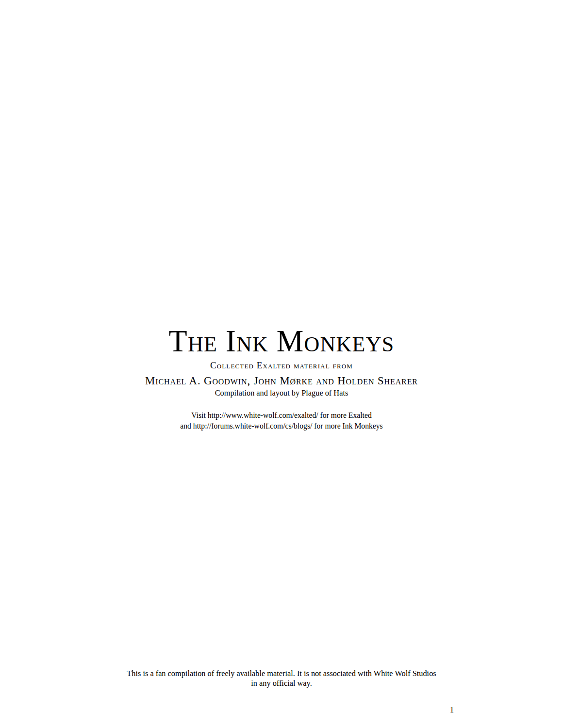The Ink Monkeys
Collected Exalted material from
Michael A. Goodwin, John Mørke and Holden Shearer
Compilation and layout by Plague of Hats
Visit http://www.white-wolf.com/exalted/ for more Exalted
and http://forums.white-wolf.com/cs/blogs/ for more Ink Monkeys
This is a fan compilation of freely available material. It is not associated with White Wolf Studios in any official way.
1